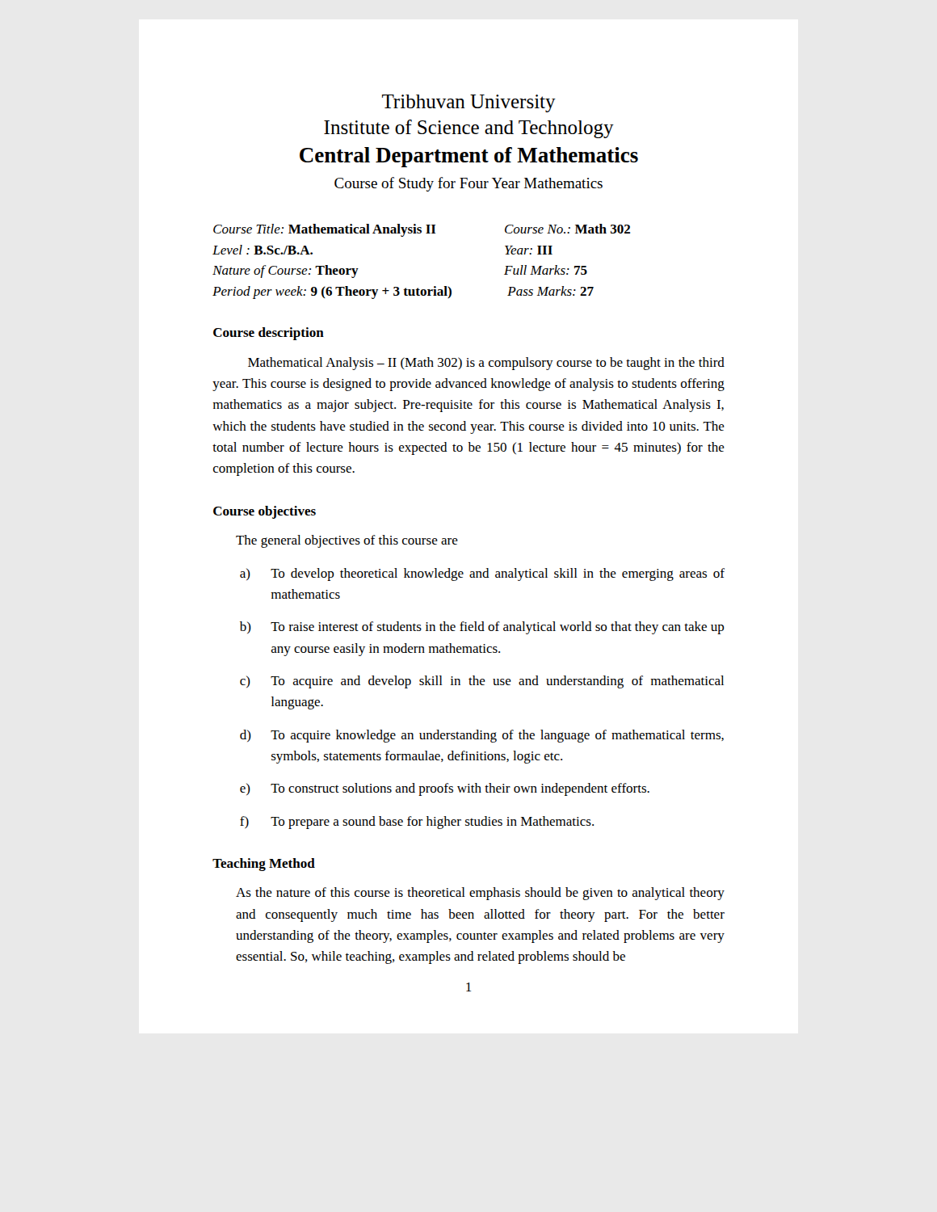Tribhuvan University
Institute of Science and Technology
Central Department of Mathematics
Course of Study for Four Year Mathematics
| Course Title : Mathematical Analysis II | Course No. : Math 302 |
| Level : B.Sc./B.A. | Year : III |
| Nature of Course : Theory | Full Marks : 75 |
| Period per week : 9 (6 Theory + 3 tutorial) | Pass Marks : 27 |
Course description
Mathematical Analysis – II (Math 302) is a compulsory course to be taught in the third year. This course is designed to provide advanced knowledge of analysis to students offering mathematics as a major subject. Pre-requisite for this course is Mathematical Analysis I, which the students have studied in the second year. This course is divided into 10 units. The total number of lecture hours is expected to be 150 (1 lecture hour = 45 minutes) for the completion of this course.
Course objectives
The general objectives of this course are
a) To develop theoretical knowledge and analytical skill in the emerging areas of mathematics
b) To raise interest of students in the field of analytical world so that they can take up any course easily in modern mathematics.
c) To acquire and develop skill in the use and understanding of mathematical language.
d) To acquire knowledge an understanding of the language of mathematical terms, symbols, statements formaulae, definitions, logic etc.
e) To construct solutions and proofs with their own independent efforts.
f) To prepare a sound base for higher studies in Mathematics.
Teaching Method
As the nature of this course is theoretical emphasis should be given to analytical theory and consequently much time has been allotted for theory part. For the better understanding of the theory, examples, counter examples and related problems are very essential. So, while teaching, examples and related problems should be
1